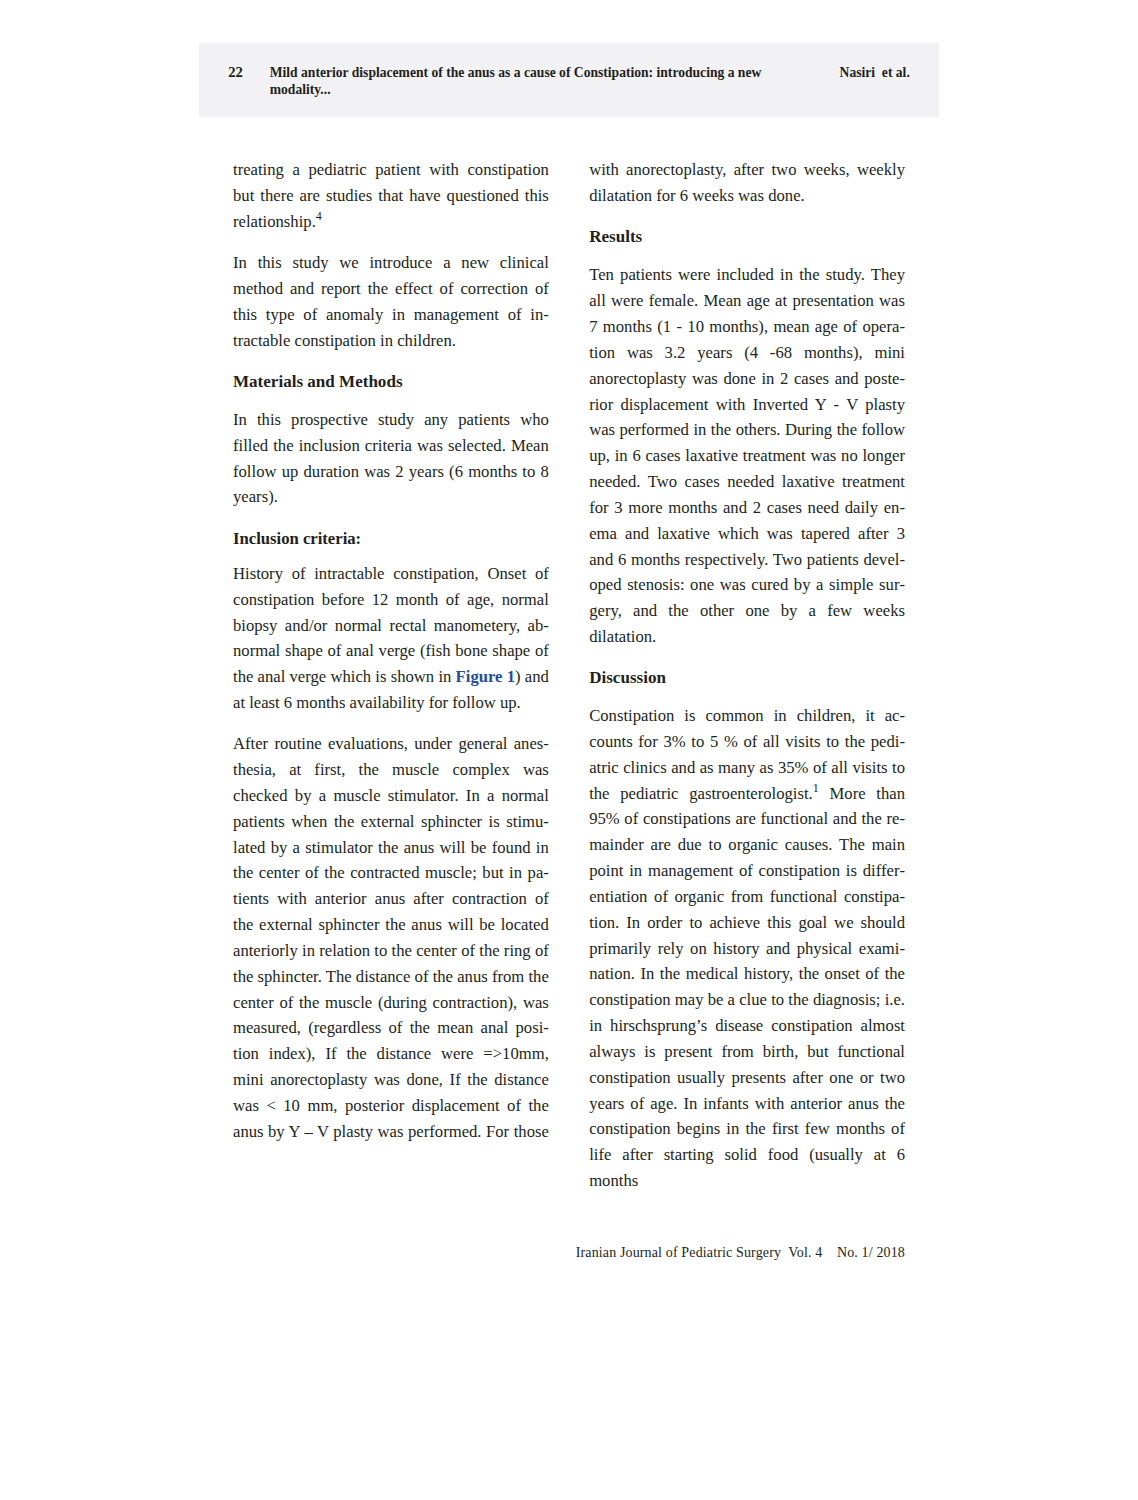22 Mild anterior displacement of the anus as a cause of Constipation: introducing a new modality... Nasiri et al.
treating a pediatric patient with constipation but there are studies that have questioned this relationship.4
In this study we introduce a new clinical method and report the effect of correction of this type of anomaly in management of intractable constipation in children.
Materials and Methods
In this prospective study any patients who filled the inclusion criteria was selected. Mean follow up duration was 2 years (6 months to 8 years).
Inclusion criteria:
History of intractable constipation, Onset of constipation before 12 month of age, normal biopsy and/or normal rectal manometery, abnormal shape of anal verge (fish bone shape of the anal verge which is shown in Figure 1) and at least 6 months availability for follow up.
After routine evaluations, under general anesthesia, at first, the muscle complex was checked by a muscle stimulator. In a normal patients when the external sphincter is stimulated by a stimulator the anus will be found in the center of the contracted muscle; but in patients with anterior anus after contraction of the external sphincter the anus will be located anteriorly in relation to the center of the ring of the sphincter. The distance of the anus from the center of the muscle (during contraction), was measured, (regardless of the mean anal position index), If the distance were =>10mm, mini anorectoplasty was done, If the distance was < 10 mm, posterior displacement of the anus by Y – V plasty was performed. For those with anorectoplasty, after two weeks, weekly dilatation for 6 weeks was done.
Results
Ten patients were included in the study. They all were female. Mean age at presentation was 7 months (1 - 10 months), mean age of operation was 3.2 years (4 -68 months), mini anorectoplasty was done in 2 cases and posterior displacement with Inverted Y - V plasty was performed in the others. During the follow up, in 6 cases laxative treatment was no longer needed. Two cases needed laxative treatment for 3 more months and 2 cases need daily enema and laxative which was tapered after 3 and 6 months respectively. Two patients developed stenosis: one was cured by a simple surgery, and the other one by a few weeks dilatation.
Discussion
Constipation is common in children, it accounts for 3% to 5 % of all visits to the pediatric clinics and as many as 35% of all visits to the pediatric gastroenterologist.1 More than 95% of constipations are functional and the remainder are due to organic causes. The main point in management of constipation is differentiation of organic from functional constipation. In order to achieve this goal we should primarily rely on history and physical examination. In the medical history, the onset of the constipation may be a clue to the diagnosis; i.e. in hirschsprung’s disease constipation almost always is present from birth, but functional constipation usually presents after one or two years of age. In infants with anterior anus the constipation begins in the first few months of life after starting solid food (usually at 6 months
Iranian Journal of Pediatric Surgery Vol. 4 No. 1/ 2018